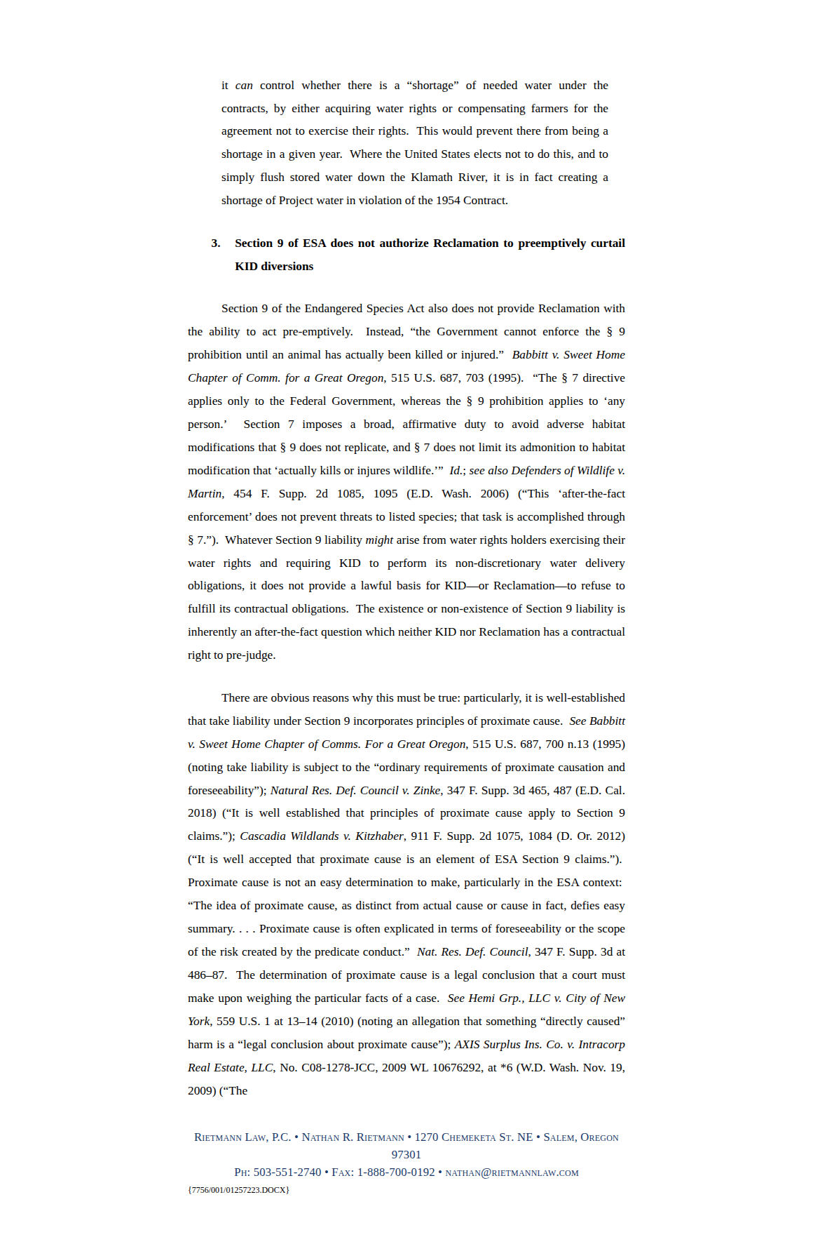it can control whether there is a “shortage” of needed water under the contracts, by either acquiring water rights or compensating farmers for the agreement not to exercise their rights. This would prevent there from being a shortage in a given year. Where the United States elects not to do this, and to simply flush stored water down the Klamath River, it is in fact creating a shortage of Project water in violation of the 1954 Contract.
3.
Section 9 of ESA does not authorize Reclamation to preemptively curtail KID diversions
Section 9 of the Endangered Species Act also does not provide Reclamation with the ability to act pre-emptively. Instead, “the Government cannot enforce the § 9 prohibition until an animal has actually been killed or injured.” Babbitt v. Sweet Home Chapter of Comm. for a Great Oregon, 515 U.S. 687, 703 (1995). “The § 7 directive applies only to the Federal Government, whereas the § 9 prohibition applies to ‘any person.’ Section 7 imposes a broad, affirmative duty to avoid adverse habitat modifications that § 9 does not replicate, and § 7 does not limit its admonition to habitat modification that ‘actually kills or injures wildlife.’” Id.; see also Defenders of Wildlife v. Martin, 454 F. Supp. 2d 1085, 1095 (E.D. Wash. 2006) (“This ‘after-the-fact enforcement’ does not prevent threats to listed species; that task is accomplished through § 7.”). Whatever Section 9 liability might arise from water rights holders exercising their water rights and requiring KID to perform its non-discretionary water delivery obligations, it does not provide a lawful basis for KID—or Reclamation—to refuse to fulfill its contractual obligations. The existence or non-existence of Section 9 liability is inherently an after-the-fact question which neither KID nor Reclamation has a contractual right to pre-judge.
There are obvious reasons why this must be true: particularly, it is well-established that take liability under Section 9 incorporates principles of proximate cause. See Babbitt v. Sweet Home Chapter of Comms. For a Great Oregon, 515 U.S. 687, 700 n.13 (1995) (noting take liability is subject to the “ordinary requirements of proximate causation and foreseeability”); Natural Res. Def. Council v. Zinke, 347 F. Supp. 3d 465, 487 (E.D. Cal. 2018) (“It is well established that principles of proximate cause apply to Section 9 claims.”); Cascadia Wildlands v. Kitzhaber, 911 F. Supp. 2d 1075, 1084 (D. Or. 2012) (“It is well accepted that proximate cause is an element of ESA Section 9 claims.”). Proximate cause is not an easy determination to make, particularly in the ESA context: “The idea of proximate cause, as distinct from actual cause or cause in fact, defies easy summary. . . . Proximate cause is often explicated in terms of foreseeability or the scope of the risk created by the predicate conduct.” Nat. Res. Def. Council, 347 F. Supp. 3d at 486–87. The determination of proximate cause is a legal conclusion that a court must make upon weighing the particular facts of a case. See Hemi Grp., LLC v. City of New York, 559 U.S. 1 at 13–14 (2010) (noting an allegation that something “directly caused” harm is a “legal conclusion about proximate cause”); AXIS Surplus Ins. Co. v. Intracorp Real Estate, LLC, No. C08-1278-JCC, 2009 WL 10676292, at *6 (W.D. Wash. Nov. 19, 2009) (“The
Rietmann Law, P.C. • Nathan R. Rietmann • 1270 Chemeketa St. NE • Salem, Oregon 97301
Ph: 503-551-2740 • Fax: 1-888-700-0192 • nathan@rietmannlaw.com
{7756/001/01257223.DOCX}